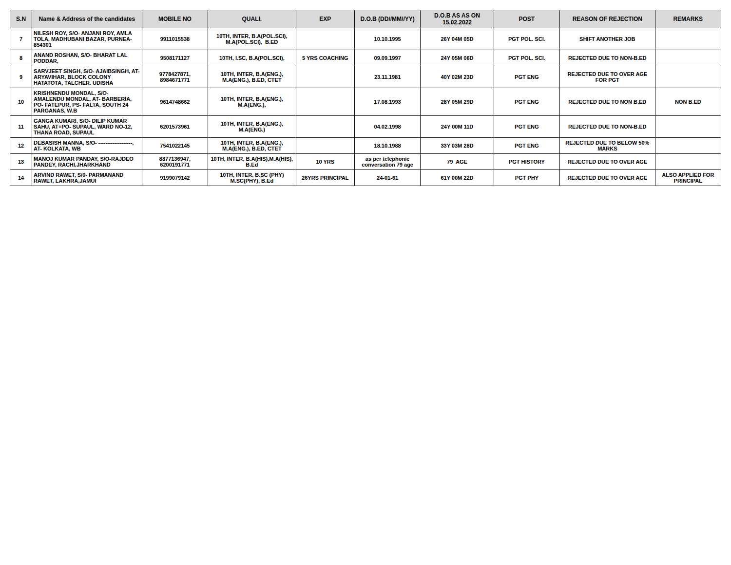| S.N | Name & Address of the candidates | MOBILE NO | QUALI. | EXP | D.O.B (DD//MM//YY) | D.O.B AS AS ON 15.02.2022 | POST | REASON OF REJECTION | REMARKS |
| --- | --- | --- | --- | --- | --- | --- | --- | --- | --- |
| 7 | NILESH ROY, S/O- ANJANI ROY, AMLA TOLA, MADHUBANI BAZAR, PURNEA- 854301 | 9911015538 | 10TH, INTER, B.A(POL.SCI), M.A(POL.SCI), B.ED | | 10.10.1995 | 26Y 04M 05D | PGT POL. SCI. | SHIFT ANOTHER JOB | |
| 8 | ANAND ROSHAN, S/O- BHARAT LAL PODDAR, | 9508171127 | 10TH, I.SC, B.A(POL.SCI), | 5 YRS COACHING | 09.09.1997 | 24Y 05M 06D | PGT POL. SCI. | REJECTED DUE TO NON-B.ED | |
| 9 | SARVJEET SINGH, S/O- AJAIBSINGH, AT- ARYAVIHAR, BLOCK COLONY HATATOTA, TALCHER. UDISHA | 9778427871, 8984671771 | 10TH, INTER, B.A(ENG.), M.A(ENG.), B.ED, CTET | | 23.11.1981 | 40Y 02M 23D | PGT ENG | REJECTED DUE TO OVER AGE FOR PGT | |
| 10 | KRISHNENDU MONDAL, S/O- AMALENDU MONDAL, AT- BARBERIA, PO- FATEPUR, PS- FALTA, SOUTH 24 PARGANAS, W.B | 9614748662 | 10TH, INTER, B.A(ENG.), M.A(ENG.), | | 17.08.1993 | 28Y 05M 29D | PGT ENG | REJECTED DUE TO NON B.ED | NON B.ED |
| 11 | GANGA KUMARI, S/O- DILIP KUMAR SAHU, AT+PO- SUPAUL, WARD NO-12, THANA ROAD, SUPAUL | 6201573961 | 10TH, INTER, B.A(ENG.), M.A(ENG.) | | 04.02.1998 | 24Y 00M 11D | PGT ENG | REJECTED DUE TO NON-B.ED | |
| 12 | DEBASISH MANNA, S/O- -------------------, AT- KOLKATA, WB | 7541022145 | 10TH, INTER, B.A(ENG.), M.A(ENG.), B.ED, CTET | | 18.10.1988 | 33Y 03M 28D | PGT ENG | REJECTED DUE TO BELOW 50% MARKS | |
| 13 | MANOJ KUMAR PANDAY, S/O-RAJDEO PANDEY, RACHI,JHARKHAND | 8877136947, 6200191771 | 10TH, INTER, B.A(HIS),M.A(HIS), B.Ed | 10 YRS | as per telephonic conversation 79 age | 79 AGE | PGT HISTORY | REJECTED DUE TO OVER AGE | |
| 14 | ARVIND RAWET, S/0- PARMANAND RAWET, LAKHRA,JAMUI | 9199079142 | 10TH, INTER, B.SC (PHY) M.SC(PHY), B.Ed | 26YRS PRINCIPAL | 24-01-61 | 61Y 00M 22D | PGT PHY | REJECTED DUE TO OVER AGE | ALSO APPLIED FOR PRINCIPAL |